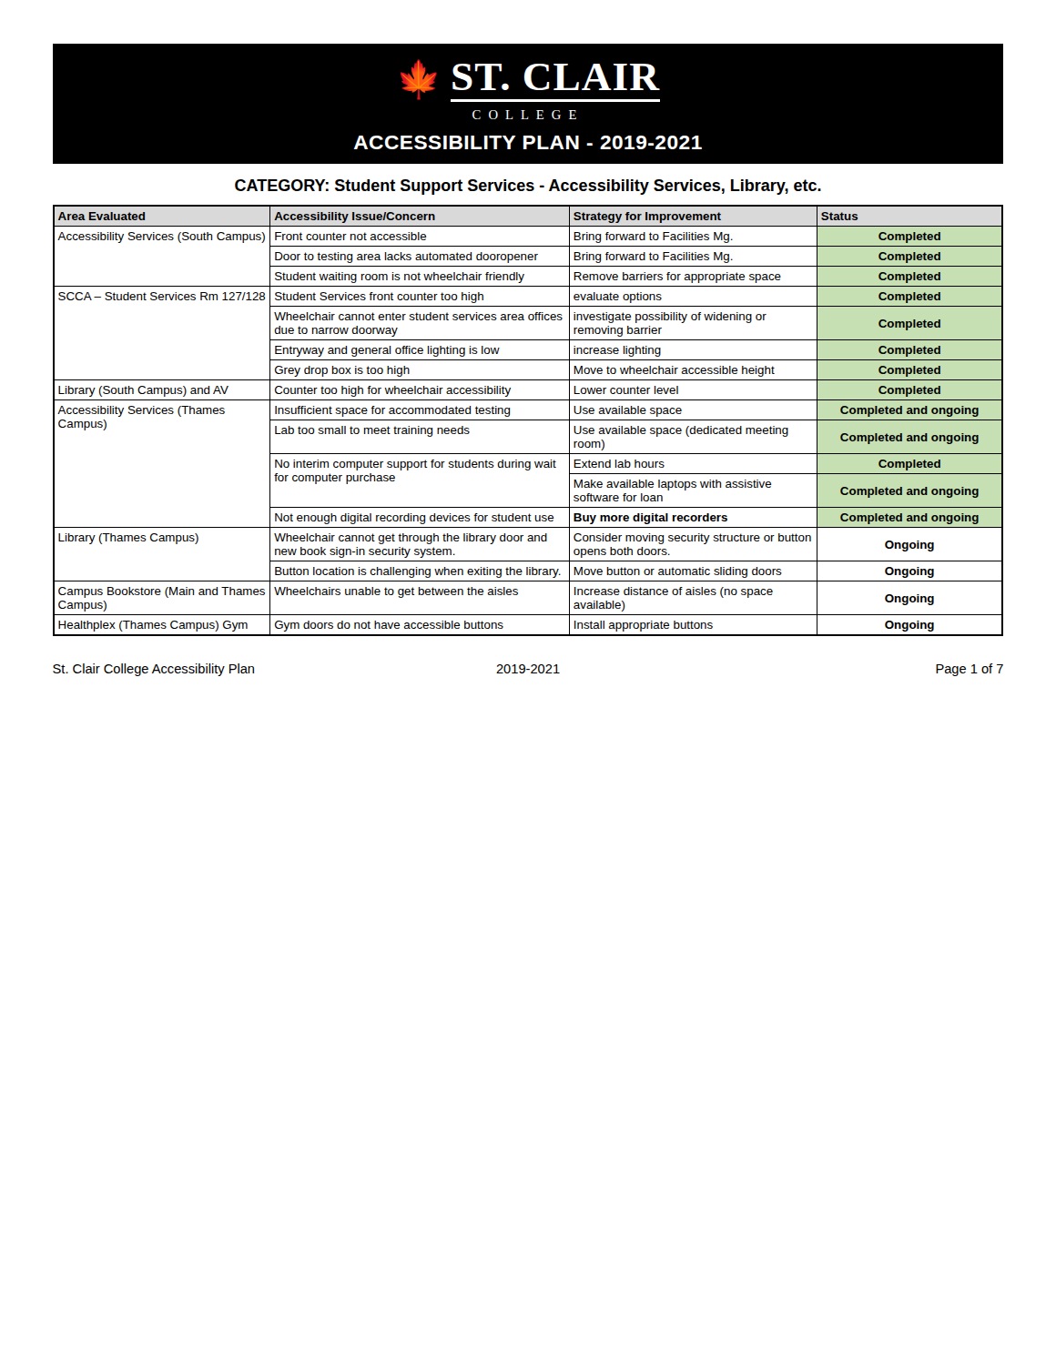🍁 ST. CLAIR
COLLEGE
ACCESSIBILITY PLAN - 2019-2021
CATEGORY: Student Support Services - Accessibility Services, Library, etc.
| Area Evaluated | Accessibility Issue/Concern | Strategy for Improvement | Status |
| --- | --- | --- | --- |
| Accessibility Services (South Campus) | Front counter not accessible | Bring forward to Facilities Mg. | Completed |
| Door to testing area lacks automated dooropener | Bring forward to Facilities Mg. | Completed |
| Student waiting room is not wheelchair friendly | Remove barriers for appropriate space | Completed |
| SCCA – Student Services Rm 127/128 | Student Services front counter too high | evaluate options | Completed |
| Wheelchair cannot enter student services area offices due to narrow doorway | investigate possibility of widening or removing barrier | Completed |
| Entryway and general office lighting is low | increase lighting | Completed |
| Grey drop box is too high | Move to wheelchair accessible height | Completed |
| Library (South Campus) and AV | Counter too high for wheelchair accessibility | Lower counter level | Completed |
| Accessibility Services (Thames Campus) | Insufficient space for accommodated testing | Use available space | Completed and ongoing |
| Lab too small to meet training needs | Use available space (dedicated meeting room) | Completed and ongoing |
| No interim computer support for students during wait for computer purchase | Extend lab hours | Completed |
| Make available laptops with assistive software for loan | Completed and ongoing |
| Not enough digital recording devices for student use | Buy more digital recorders | Completed and ongoing |
| Library (Thames Campus) | Wheelchair cannot get through the library door and new book sign-in security system. | Consider moving security structure or button opens both doors. | Ongoing |
| Button location is challenging when exiting the library. | Move button or automatic sliding doors | Ongoing |
| Campus Bookstore (Main and Thames Campus) | Wheelchairs unable to get between the aisles | Increase distance of aisles (no space available) | Ongoing |
| Healthplex (Thames Campus) Gym | Gym doors do not have accessible buttons | Install appropriate buttons | Ongoing |
St. Clair College Accessibility Plan
2019-2021
Page 1 of 7